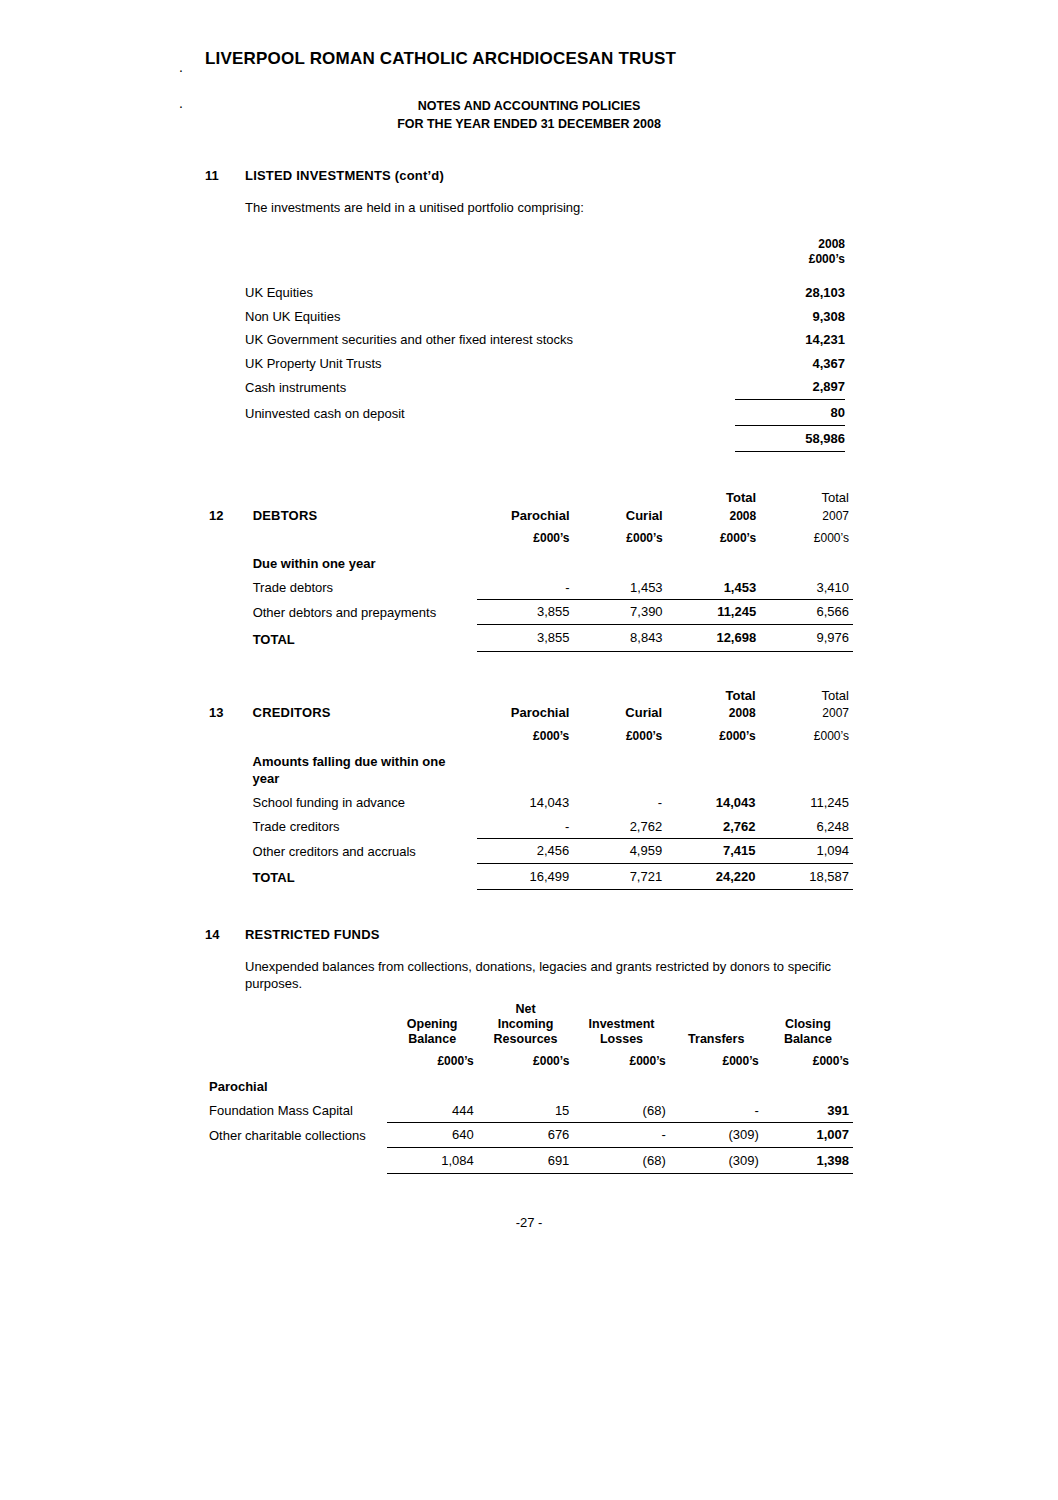.
.
LIVERPOOL ROMAN CATHOLIC ARCHDIOCESAN TRUST
NOTES AND ACCOUNTING POLICIES
FOR THE YEAR ENDED 31 DECEMBER 2008
11
LISTED INVESTMENTS (cont’d)
The investments are held in a unitised portfolio comprising:
| | 2008 £000’s |
| UK Equities | 28,103 |
| Non UK Equities | 9,308 |
| UK Government securities and other fixed interest stocks | 14,231 |
| UK Property Unit Trusts | 4,367 |
| Cash instruments | 2,897 |
| Uninvested cash on deposit | 80 |
| | 58,986 |
| 12 | DEBTORS | Parochial | Curial | Total 2008 | Total 2007 |
| --- | --- | --- | --- | --- | --- |
| | | £000’s | £000’s | £000’s | £000’s |
| | Due within one year | | | | |
| | Trade debtors | - | 1,453 | 1,453 | 3,410 |
| | Other debtors and prepayments | 3,855 | 7,390 | 11,245 | 6,566 |
| | TOTAL | 3,855 | 8,843 | 12,698 | 9,976 |
| 13 | CREDITORS | Parochial | Curial | Total 2008 | Total 2007 |
| --- | --- | --- | --- | --- | --- |
| | | £000’s | £000’s | £000’s | £000’s |
| | Amounts falling due within one year | | | | |
| | School funding in advance | 14,043 | - | 14,043 | 11,245 |
| | Trade creditors | - | 2,762 | 2,762 | 6,248 |
| | Other creditors and accruals | 2,456 | 4,959 | 7,415 | 1,094 |
| | TOTAL | 16,499 | 7,721 | 24,220 | 18,587 |
14
RESTRICTED FUNDS
Unexpended balances from collections, donations, legacies and grants restricted by donors to specific purposes.
| | Opening Balance | Net Incoming Resources | Investment Losses | Transfers | Closing Balance |
| --- | --- | --- | --- | --- | --- |
| | £000’s | £000’s | £000’s | £000’s | £000’s |
| Parochial | | | | | |
| Foundation Mass Capital | 444 | 15 | (68) | - | 391 |
| Other charitable collections | 640 | 676 | - | (309) | 1,007 |
| | 1,084 | 691 | (68) | (309) | 1,398 |
-27 -